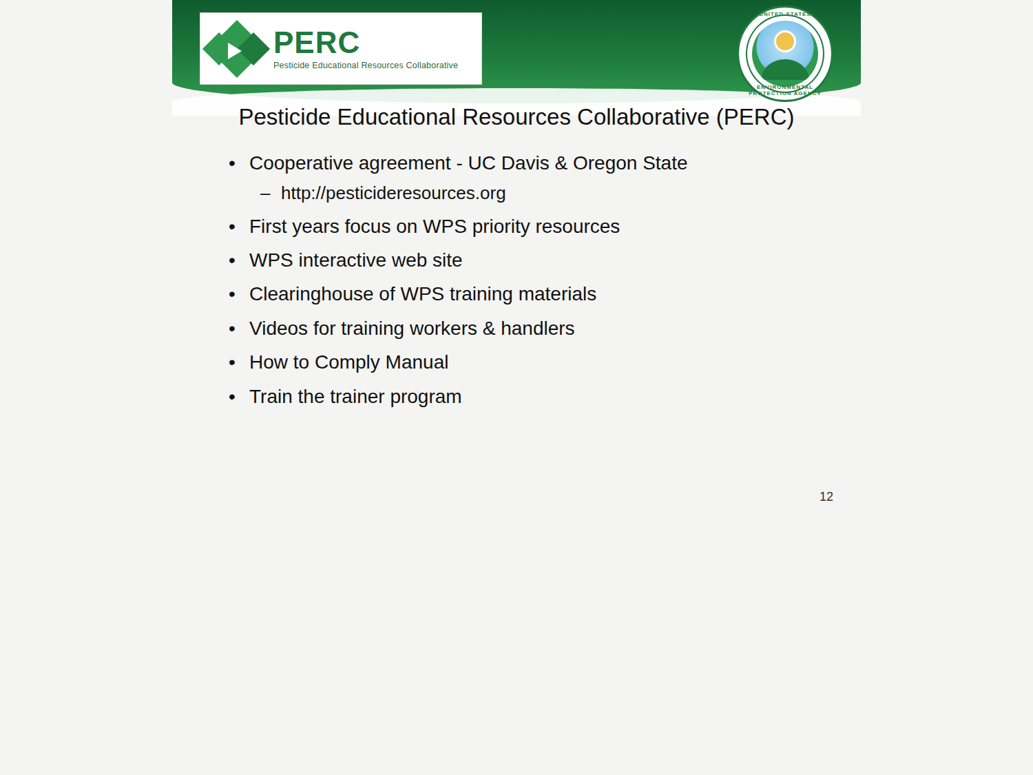PERC
Pesticide Educational Resources Collaborative
United States
Environmental Protection Agency
Pesticide Educational Resources Collaborative (PERC)
Cooperative agreement - UC Davis & Oregon State
http://pesticideresources.org
First years focus on WPS priority resources
WPS interactive web site
Clearinghouse of WPS training materials
Videos for training workers & handlers
How to Comply Manual
Train the trainer program
12